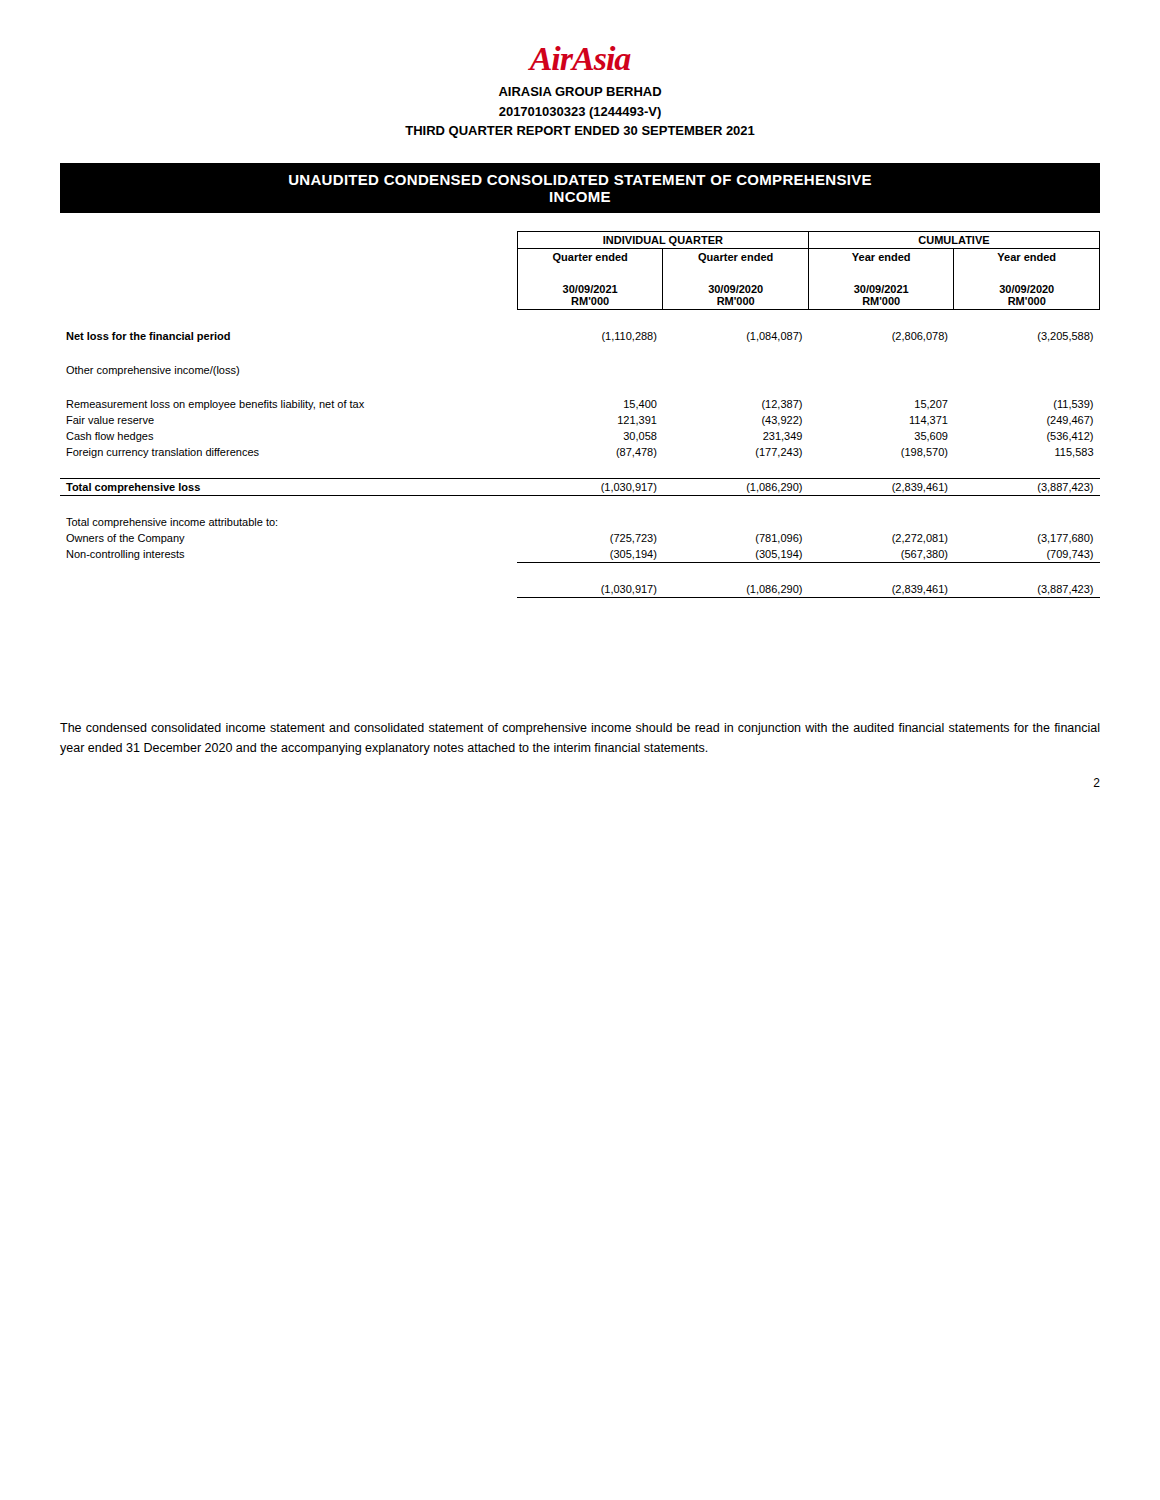AirAsia
AIRASIA GROUP BERHAD
201701030323 (1244493-V)
THIRD QUARTER REPORT ENDED 30 SEPTEMBER 2021
UNAUDITED CONDENSED CONSOLIDATED STATEMENT OF COMPREHENSIVE
INCOME
| | INDIVIDUAL QUARTER | CUMULATIVE |
| --- | --- | --- |
| | Quarter ended | Quarter ended | Year ended | Year ended |
| | 30/09/2021 RM'000 | 30/09/2020 RM'000 | 30/09/2021 RM'000 | 30/09/2020 RM'000 |
| Net loss for the financial period | (1,110,288) | (1,084,087) | (2,806,078) | (3,205,588) |
| Other comprehensive income/(loss) | | | | |
| Remeasurement loss on employee benefits liability, net of tax | 15,400 | (12,387) | 15,207 | (11,539) |
| Fair value reserve | 121,391 | (43,922) | 114,371 | (249,467) |
| Cash flow hedges | 30,058 | 231,349 | 35,609 | (536,412) |
| Foreign currency translation differences | (87,478) | (177,243) | (198,570) | 115,583 |
| Total comprehensive loss | (1,030,917) | (1,086,290) | (2,839,461) | (3,887,423) |
| Total comprehensive income attributable to: | | | | |
| Owners of the Company | (725,723) | (781,096) | (2,272,081) | (3,177,680) |
| Non-controlling interests | (305,194) | (305,194) | (567,380) | (709,743) |
| | (1,030,917) | (1,086,290) | (2,839,461) | (3,887,423) |
The condensed consolidated income statement and consolidated statement of comprehensive income should be read in conjunction with the audited financial statements for the financial year ended 31 December 2020 and the accompanying explanatory notes attached to the interim financial statements.
2